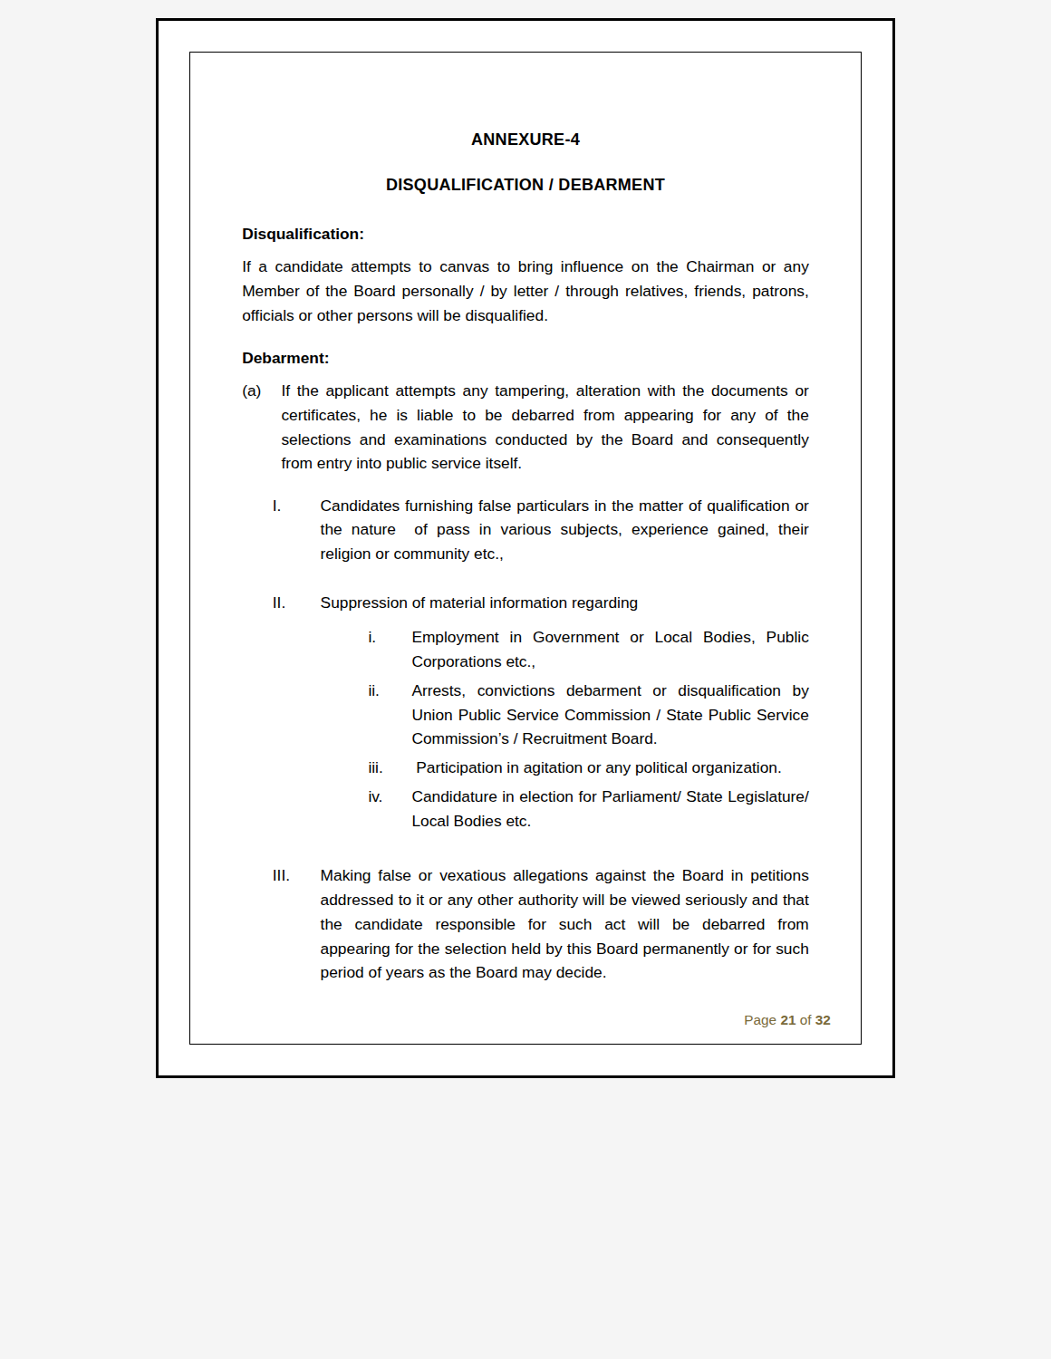ANNEXURE-4
DISQUALIFICATION / DEBARMENT
Disqualification:
If a candidate attempts to canvas to bring influence on the Chairman or any Member of the Board personally / by letter / through relatives, friends, patrons, officials or other persons will be disqualified.
Debarment:
(a) If the applicant attempts any tampering, alteration with the documents or certificates, he is liable to be debarred from appearing for any of the selections and examinations conducted by the Board and consequently from entry into public service itself.
I. Candidates furnishing false particulars in the matter of qualification or the nature of pass in various subjects, experience gained, their religion or community etc.,
II. Suppression of material information regarding
i. Employment in Government or Local Bodies, Public Corporations etc.,
ii. Arrests, convictions debarment or disqualification by Union Public Service Commission / State Public Service Commission’s / Recruitment Board.
iii. Participation in agitation or any political organization.
iv. Candidature in election for Parliament/ State Legislature/ Local Bodies etc.
III. Making false or vexatious allegations against the Board in petitions addressed to it or any other authority will be viewed seriously and that the candidate responsible for such act will be debarred from appearing for the selection held by this Board permanently or for such period of years as the Board may decide.
Page 21 of 32